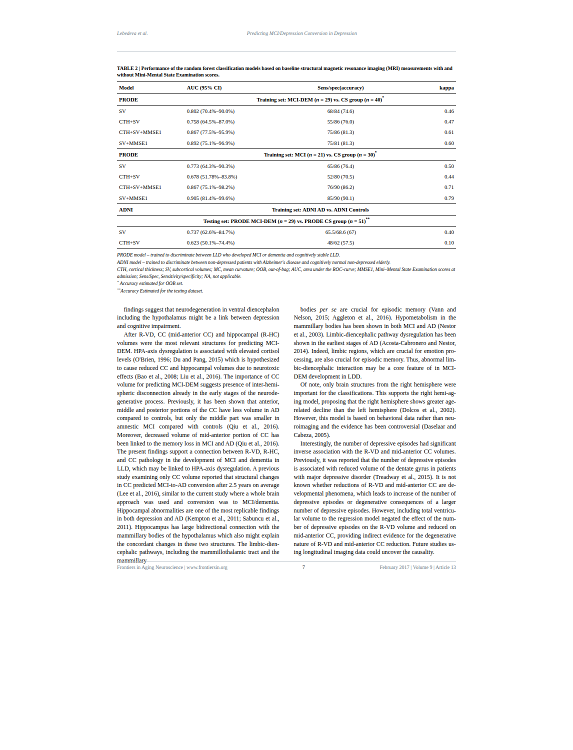Lebedeva et al. Predicting MCI/Depression Conversion in Depression
TABLE 2 | Performance of the random forest classification models based on baseline structural magnetic resonance imaging (MRI) measurements with and without Mini-Mental State Examination scores.
| Model | AUC (95% CI) | Sens/spec(accuracy) | kappa |
| --- | --- | --- | --- |
| PRODE | Training set: MCI-DEM ( n = 29) vs. CS group ( n = 40) * |
| SV | 0.802 (70.4%–90.0%) | 68/84 (74.6) | 0.46 |
| CTH+SV | 0.758 (64.5%–87.0%) | 55/86 (76.0) | 0.47 |
| CTH+SV+MMSE1 | 0.867 (77.5%–95.9%) | 75/86 (81.3) | 0.61 |
| SV+MMSE1 | 0.892 (75.1%–96.9%) | 75/81 (81.3) | 0.60 |
| PRODE | Training set: MCI ( n = 21) vs. CS group ( n = 30) * |
| SV | 0.773 (64.3%–90.3%) | 65/86 (76.4) | 0.50 |
| CTH+SV | 0.678 (51.78%–83.8%) | 52/80 (70.5) | 0.44 |
| CTH+SV+MMSE1 | 0.867 (75.1%–98.2%) | 76/90 (86.2) | 0.71 |
| SV+MMSE1 | 0.905 (81.4%–99.6%) | 85/90 (90.1) | 0.79 |
| ADNI | Training set: ADNI AD vs. ADNI Controls |
| Testing set: PRODE MCI-DEM ( n = 29) vs. PRODE CS group ( n = 51) ** |
| SV | 0.737 (62.6%–84.7%) | 65.5/68.6 (67) | 0.40 |
| CTH+SV | 0.623 (50.1%–74.4%) | 48/62 (57.5) | 0.10 |
PRODE model – trained to discriminate between LLD who developed MCI or dementia and cognitively stable LLD.
ADNI model – trained to discriminate between non-depressed patients with Alzheimer's disease and cognitively normal non-depressed elderly.
CTH, cortical thickness; SV, subcortical volumes; MC, mean curvature; OOB, out-of-bag; AUC, area under the ROC-curve; MMSE1, Mini–Mental State Examination scores at admission; Sens/Spec, Sensitivity/specificity; NA, not applicable.
* Accuracy estimated for OOB set.
**Accuracy Estimated for the testing dataset.
findings suggest that neurodegeneration in ventral diencephalon including the hypothalamus might be a link between depression and cognitive impairment.
After R-VD, CC (mid-anterior CC) and hippocampal (R-HC) volumes were the most relevant structures for predicting MCI-DEM. HPA-axis dysregulation is associated with elevated cortisol levels (O'Brien, 1996; Du and Pang, 2015) which is hypothesized to cause reduced CC and hippocampal volumes due to neurotoxic effects (Bao et al., 2008; Liu et al., 2016). The importance of CC volume for predicting MCI-DEM suggests presence of inter-hemispheric disconnection already in the early stages of the neurodegenerative process. Previously, it has been shown that anterior, middle and posterior portions of the CC have less volume in AD compared to controls, but only the middle part was smaller in amnestic MCI compared with controls (Qiu et al., 2016). Moreover, decreased volume of mid-anterior portion of CC has been linked to the memory loss in MCI and AD (Qiu et al., 2016). The present findings support a connection between R-VD, R-HC, and CC pathology in the development of MCI and dementia in LLD, which may be linked to HPA-axis dysregulation. A previous study examining only CC volume reported that structural changes in CC predicted MCI-to-AD conversion after 2.5 years on average (Lee et al., 2016), similar to the current study where a whole brain approach was used and conversion was to MCI/dementia. Hippocampal abnormalities are one of the most replicable findings in both depression and AD (Kempton et al., 2011; Sabuncu et al., 2011). Hippocampus has large bidirectional connection with the mammillary bodies of the hypothalamus which also might explain the concordant changes in these two structures. The limbic-diencephalic pathways, including the mammillothalamic tract and the mammillary
bodies per se are crucial for episodic memory (Vann and Nelson, 2015; Aggleton et al., 2016). Hypometabolism in the mammillary bodies has been shown in both MCI and AD (Nestor et al., 2003). Limbic-diencephalic pathway dysregulation has been shown in the earliest stages of AD (Acosta-Cabronero and Nestor, 2014). Indeed, limbic regions, which are crucial for emotion processing, are also crucial for episodic memory. Thus, abnormal limbic-diencephalic interaction may be a core feature of in MCI-DEM development in LDD.
Of note, only brain structures from the right hemisphere were important for the classifications. This supports the right hemi-aging model, proposing that the right hemisphere shows greater age-related decline than the left hemisphere (Dolcos et al., 2002). However, this model is based on behavioral data rather than neuroimaging and the evidence has been controversial (Daselaar and Cabeza, 2005).
Interestingly, the number of depressive episodes had significant inverse association with the R-VD and mid-anterior CC volumes. Previously, it was reported that the number of depressive episodes is associated with reduced volume of the dentate gyrus in patients with major depressive disorder (Treadway et al., 2015). It is not known whether reductions of R-VD and mid-anterior CC are developmental phenomena, which leads to increase of the number of depressive episodes or degenerative consequences of a larger number of depressive episodes. However, including total ventricular volume to the regression model negated the effect of the number of depressive episodes on the R-VD volume and reduced on mid-anterior CC, providing indirect evidence for the degenerative nature of R-VD and mid-anterior CC reduction. Future studies using longitudinal imaging data could uncover the causality.
Frontiers in Aging Neuroscience | www.frontiersin.org 7 February 2017 | Volume 9 | Article 13